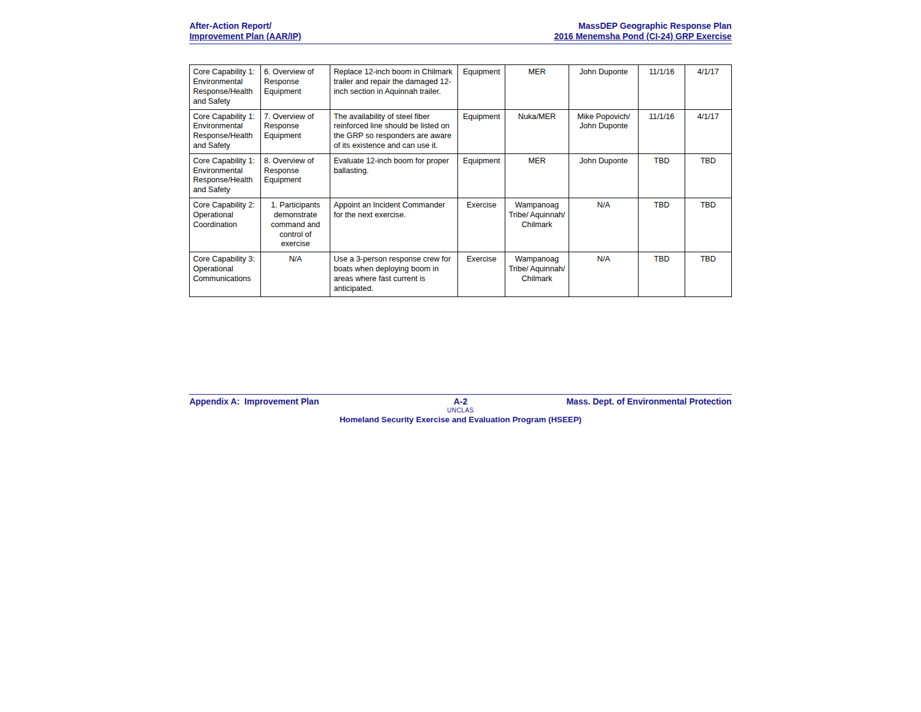| After-Action Report/ Improvement Plan (AAR/IP) | MassDEP Geographic Response Plan 2016 Menemsha Pond (CI-24) GRP Exercise |
| Core Capability 1: Environmental Response/Health and Safety | 6. Overview of Response Equipment | Replace 12-inch boom in Chilmark trailer and repair the damaged 12-inch section in Aquinnah trailer. | Equipment | MER | John Duponte | 11/1/16 | 4/1/17 |
| Core Capability 1: Environmental Response/Health and Safety | 7. Overview of Response Equipment | The availability of steel fiber reinforced line should be listed on the GRP so responders are aware of its existence and can use it. | Equipment | Nuka/MER | Mike Popovich/ John Duponte | 11/1/16 | 4/1/17 |
| Core Capability 1: Environmental Response/Health and Safety | 8. Overview of Response Equipment | Evaluate 12-inch boom for proper ballasting. | Equipment | MER | John Duponte | TBD | TBD |
| Core Capability 2: Operational Coordination | 1. Participants demonstrate command and control of exercise | Appoint an Incident Commander for the next exercise. | Exercise | Wampanoag Tribe/ Aquinnah/ Chilmark | N/A | TBD | TBD |
| Core Capability 3: Operational Communications | N/A | Use a 3-person response crew for boats when deploying boom in areas where fast current is anticipated. | Exercise | Wampanoag Tribe/ Aquinnah/ Chilmark | N/A | TBD | TBD |
| Appendix A: Improvement Plan | A-2 | Mass. Dept. of Environmental Protection |
UNCLAS
Homeland Security Exercise and Evaluation Program (HSEEP)